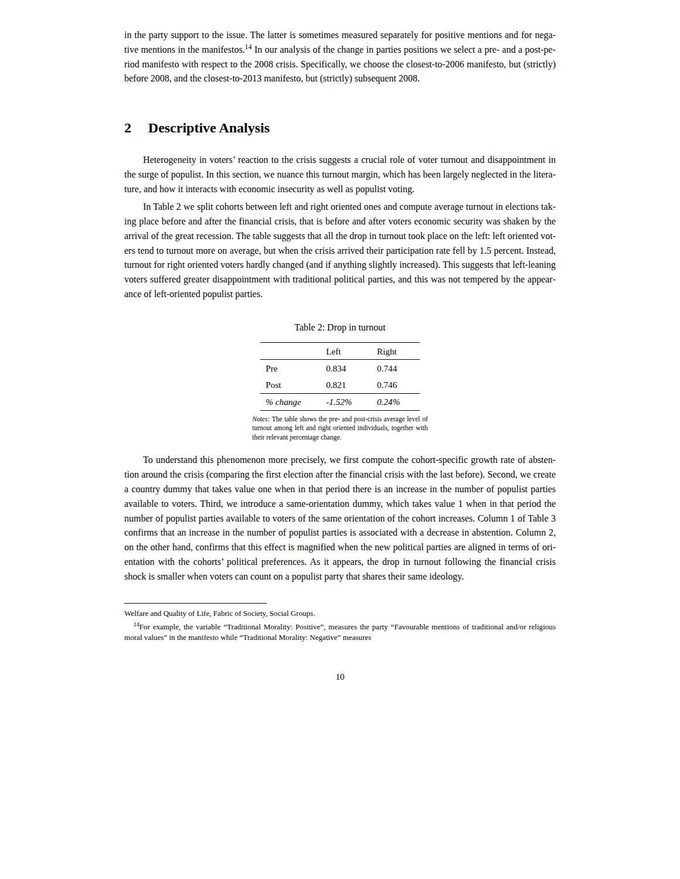in the party support to the issue. The latter is sometimes measured separately for positive mentions and for negative mentions in the manifestos.14 In our analysis of the change in parties positions we select a pre- and a post-period manifesto with respect to the 2008 crisis. Specifically, we choose the closest-to-2006 manifesto, but (strictly) before 2008, and the closest-to-2013 manifesto, but (strictly) subsequent 2008.
2 Descriptive Analysis
Heterogeneity in voters’ reaction to the crisis suggests a crucial role of voter turnout and disappointment in the surge of populist. In this section, we nuance this turnout margin, which has been largely neglected in the literature, and how it interacts with economic insecurity as well as populist voting.
In Table 2 we split cohorts between left and right oriented ones and compute average turnout in elections taking place before and after the financial crisis, that is before and after voters economic security was shaken by the arrival of the great recession. The table suggests that all the drop in turnout took place on the left: left oriented voters tend to turnout more on average, but when the crisis arrived their participation rate fell by 1.5 percent. Instead, turnout for right oriented voters hardly changed (and if anything slightly increased). This suggests that left-leaning voters suffered greater disappointment with traditional political parties, and this was not tempered by the appearance of left-oriented populist parties.
Table 2: Drop in turnout
| | Left | Right |
| --- | --- | --- |
| Pre | 0.834 | 0.744 |
| Post | 0.821 | 0.746 |
| % change | -1.52% | 0.24% |
Notes: The table shows the pre- and post-crisis average level of turnout among left and right oriented individuals, together with their relevant percentage change.
To understand this phenomenon more precisely, we first compute the cohort-specific growth rate of abstention around the crisis (comparing the first election after the financial crisis with the last before). Second, we create a country dummy that takes value one when in that period there is an increase in the number of populist parties available to voters. Third, we introduce a same-orientation dummy, which takes value 1 when in that period the number of populist parties available to voters of the same orientation of the cohort increases. Column 1 of Table 3 confirms that an increase in the number of populist parties is associated with a decrease in abstention. Column 2, on the other hand, confirms that this effect is magnified when the new political parties are aligned in terms of orientation with the cohorts’ political preferences. As it appears, the drop in turnout following the financial crisis shock is smaller when voters can count on a populist party that shares their same ideology.
Welfare and Quality of Life, Fabric of Society, Social Groups.
14For example, the variable “Traditional Morality: Positive”, measures the party “Favourable mentions of traditional and/or religious moral values” in the manifesto while “Traditional Morality: Negative” measures
10